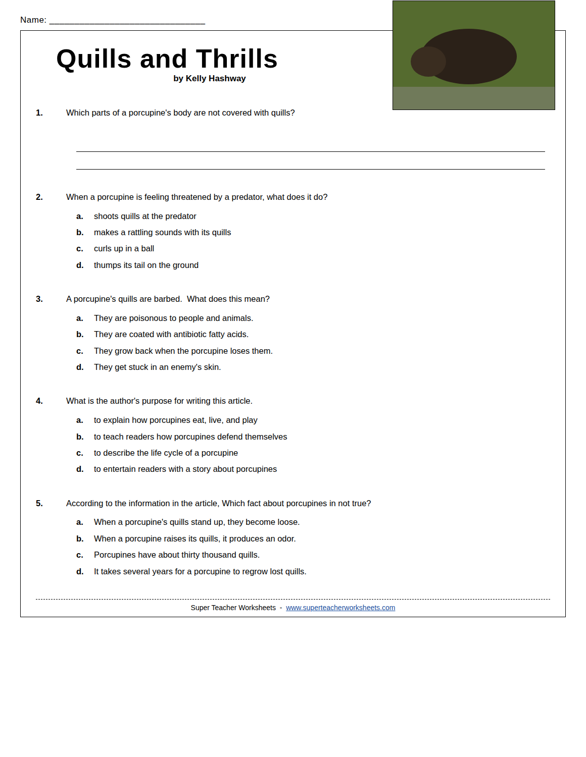Name: _______________________________
Quills and Thrills
by Kelly Hashway
Which parts of a porcupine's body are not covered with quills?
When a porcupine is feeling threatened by a predator, what does it do?
shoots quills at the predator
makes a rattling sounds with its quills
curls up in a ball
thumps its tail on the ground
A porcupine's quills are barbed. What does this mean?
They are poisonous to people and animals.
They are coated with antibiotic fatty acids.
They grow back when the porcupine loses them.
They get stuck in an enemy's skin.
What is the author's purpose for writing this article.
to explain how porcupines eat, live, and play
to teach readers how porcupines defend themselves
to describe the life cycle of a porcupine
to entertain readers with a story about porcupines
According to the information in the article, Which fact about porcupines in not true?
When a porcupine's quills stand up, they become loose.
When a porcupine raises its quills, it produces an odor.
Porcupines have about thirty thousand quills.
It takes several years for a porcupine to regrow lost quills.
Super Teacher Worksheets - www.superteacherworksheets.com